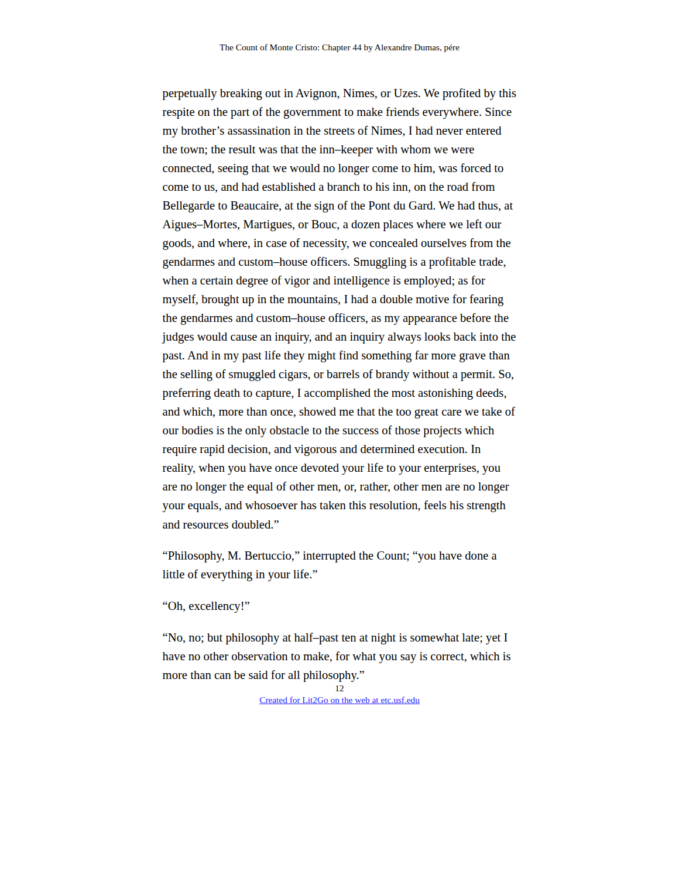The Count of Monte Cristo: Chapter 44 by Alexandre Dumas, pére
perpetually breaking out in Avignon, Nimes, or Uzes. We profited by this respite on the part of the government to make friends everywhere. Since my brother’s assassination in the streets of Nimes, I had never entered the town; the result was that the inn–keeper with whom we were connected, seeing that we would no longer come to him, was forced to come to us, and had established a branch to his inn, on the road from Bellegarde to Beaucaire, at the sign of the Pont du Gard. We had thus, at Aigues–Mortes, Martigues, or Bouc, a dozen places where we left our goods, and where, in case of necessity, we concealed ourselves from the gendarmes and custom–house officers. Smuggling is a profitable trade, when a certain degree of vigor and intelligence is employed; as for myself, brought up in the mountains, I had a double motive for fearing the gendarmes and custom–house officers, as my appearance before the judges would cause an inquiry, and an inquiry always looks back into the past. And in my past life they might find something far more grave than the selling of smuggled cigars, or barrels of brandy without a permit. So, preferring death to capture, I accomplished the most astonishing deeds, and which, more than once, showed me that the too great care we take of our bodies is the only obstacle to the success of those projects which require rapid decision, and vigorous and determined execution. In reality, when you have once devoted your life to your enterprises, you are no longer the equal of other men, or, rather, other men are no longer your equals, and whosoever has taken this resolution, feels his strength and resources doubled.”
“Philosophy, M. Bertuccio,” interrupted the Count; “you have done a little of everything in your life.”
“Oh, excellency!”
“No, no; but philosophy at half–past ten at night is somewhat late; yet I have no other observation to make, for what you say is correct, which is more than can be said for all philosophy.”
12
Created for Lit2Go on the web at etc.usf.edu